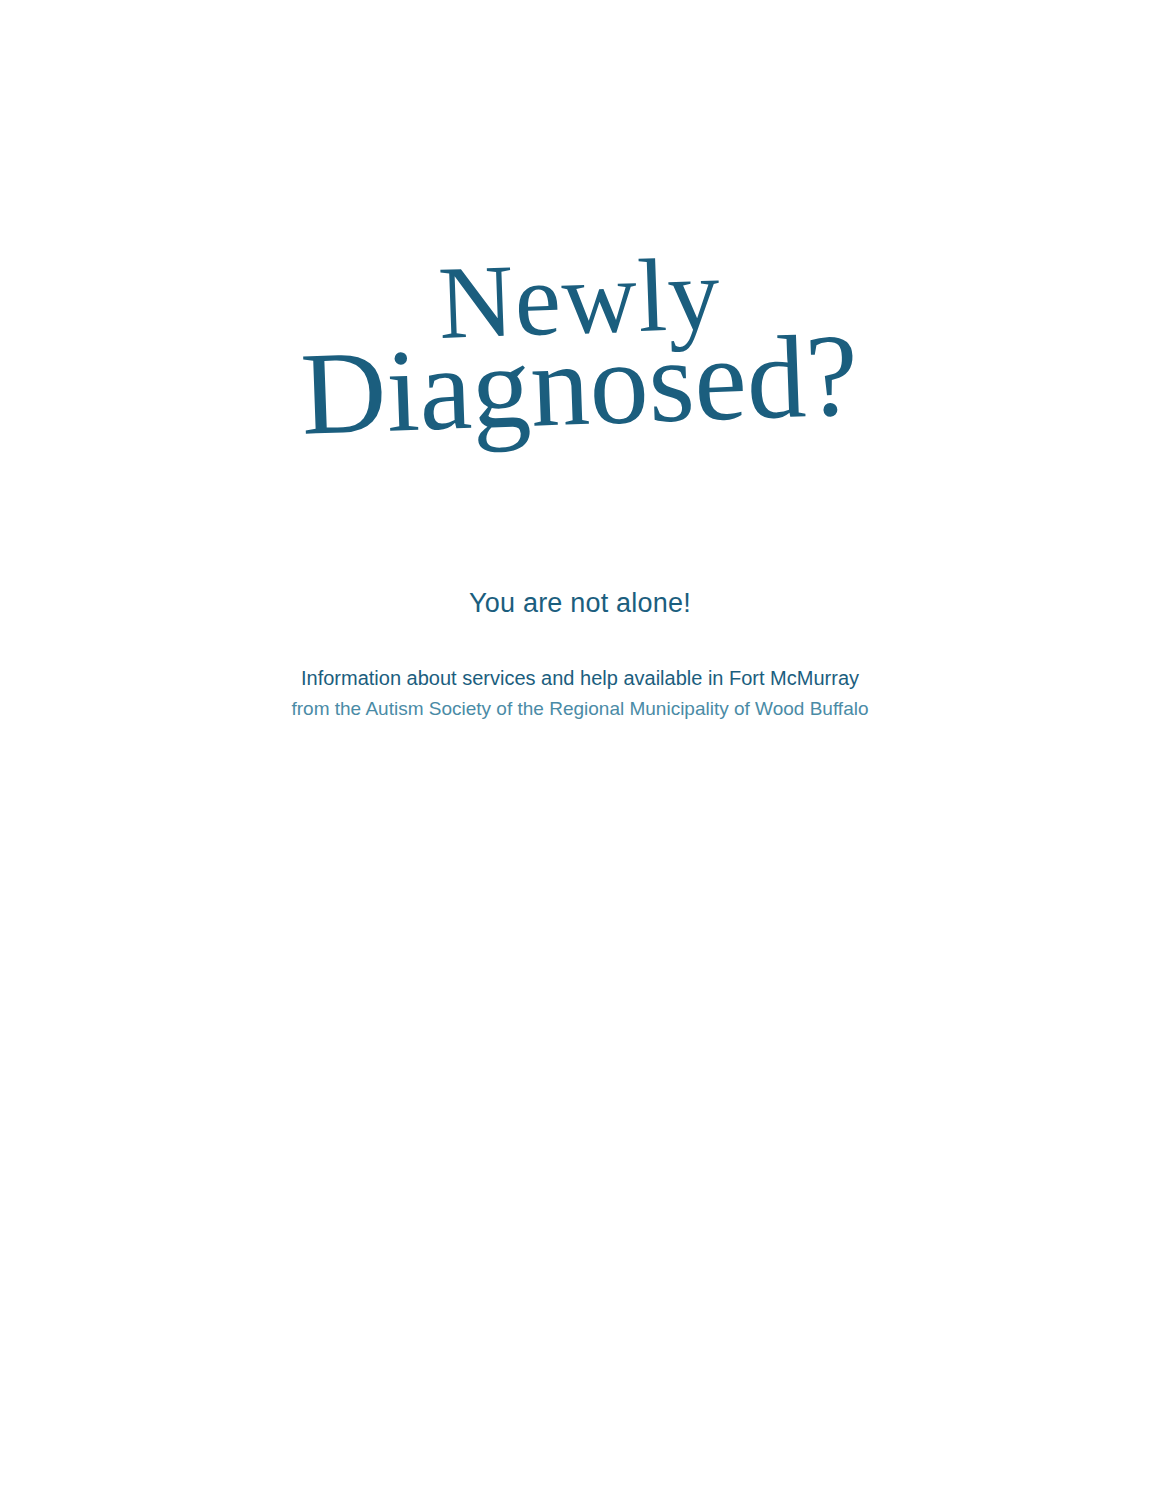Newly Diagnosed?
You are not alone!
Information about services and help available in Fort McMurray from the Autism Society of the Regional Municipality of Wood Buffalo